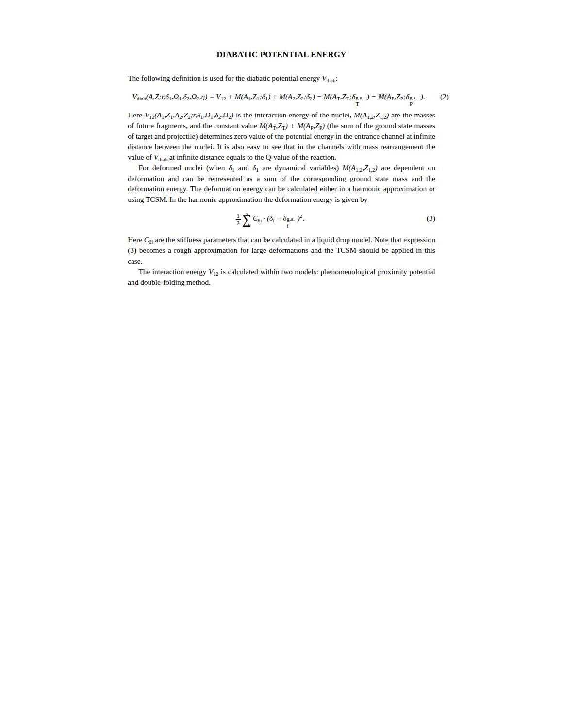DIABATIC POTENTIAL ENERGY
The following definition is used for the diabatic potential energy Vdiab:
Vdiab(A,Z;r,δ1,Ω1,δ2,Ω2,η) = V12 + M(A1,Z1;δ1) + M(A2,Z2;δ2) − M(AT,ZT;δg.s. T ) − M(AP,ZP;δg.s. P ). (2)
Here V12(A1,Z1,A2,Z2;r,δ1,Ω1,δ2,Ω2) is the interaction energy of the nuclei, M(A1,2,Z1,2) are the masses of future fragments, and the constant value M(AT,ZT) + M(AP,ZP) (the sum of the ground state masses of target and projectile) determines zero value of the potential energy in the entrance channel at infinite distance between the nuclei. It is also easy to see that in the channels with mass rearrangement the value of Vdiab at infinite distance equals to the Q-value of the reaction.
For deformed nuclei (when δ1 and δ1 are dynamical variables) M(A1,2,Z1,2) are dependent on deformation and can be represented as a sum of the corresponding ground state mass and the deformation energy. The deformation energy can be calculated either in a harmonic approximation or using TCSM. In the harmonic approximation the deformation energy is given by
122∑i=1 Cδi·(δi − δg.s. i )2. (3)
Here Cδi are the stiffness parameters that can be calculated in a liquid drop model. Note that expression (3) becomes a rough approximation for large deformations and the TCSM should be applied in this case.
The interaction energy V12 is calculated within two models: phenomenological proximity potential and double-folding method.